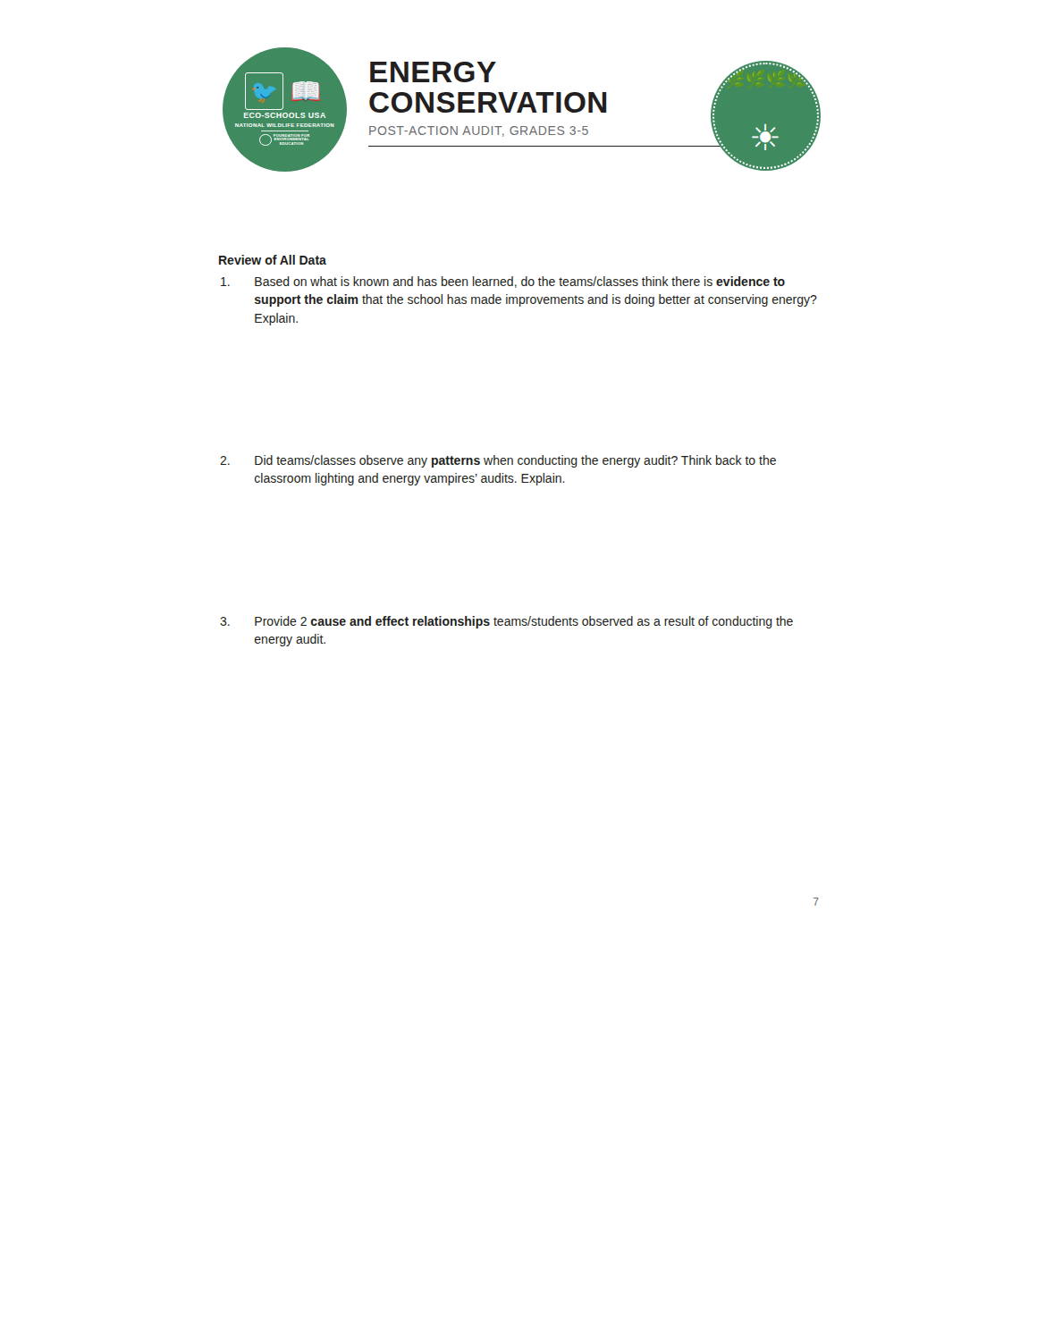🐦
📖
Eco-Schools USA
National Wildlife Federation
Foundation for
Environmental
Education
Energy Conservation
Post-Action Audit, Grades 3-5
🌿🌿🌿🌿
☀
Review of All Data
Based on what is known and has been learned, do the teams/classes think there is evidence to support the claim that the school has made improvements and is doing better at conserving energy? Explain.
Did teams/classes observe any patterns when conducting the energy audit? Think back to the classroom lighting and energy vampires’ audits. Explain.
Provide 2 cause and effect relationships teams/students observed as a result of conducting the energy audit.
7